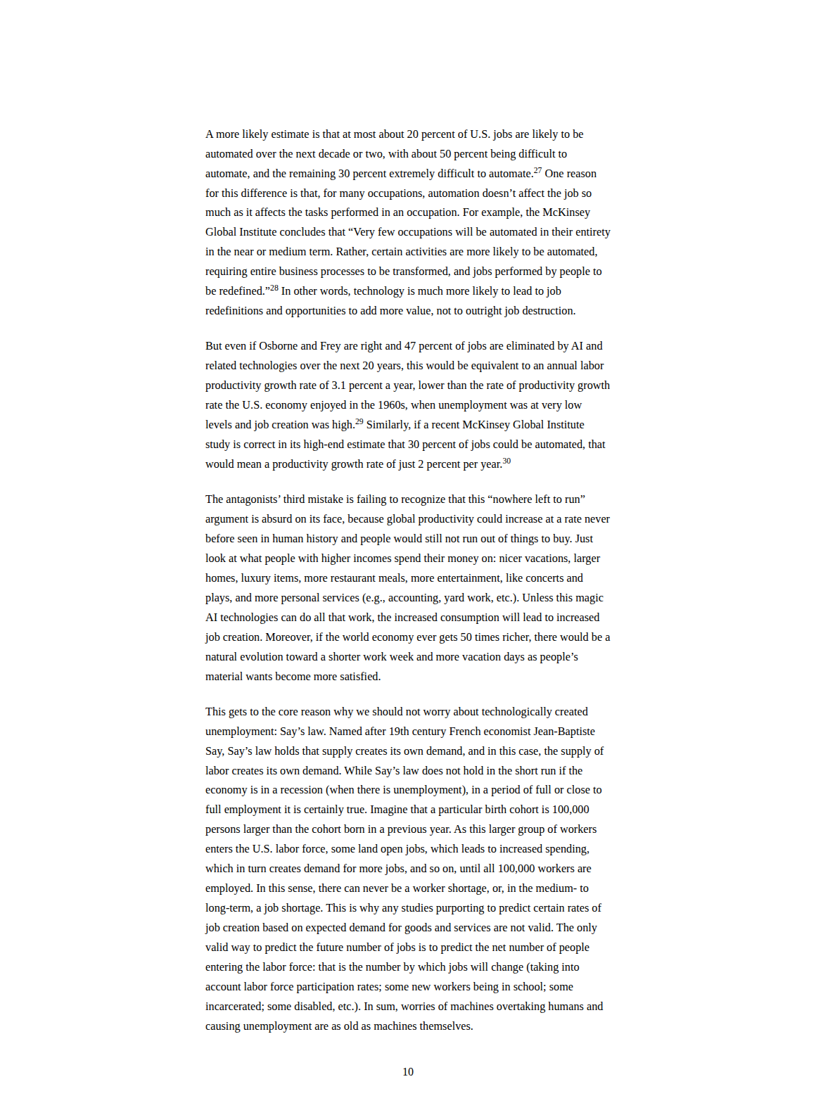A more likely estimate is that at most about 20 percent of U.S. jobs are likely to be automated over the next decade or two, with about 50 percent being difficult to automate, and the remaining 30 percent extremely difficult to automate.27 One reason for this difference is that, for many occupations, automation doesn’t affect the job so much as it affects the tasks performed in an occupation. For example, the McKinsey Global Institute concludes that “Very few occupations will be automated in their entirety in the near or medium term. Rather, certain activities are more likely to be automated, requiring entire business processes to be transformed, and jobs performed by people to be redefined.”28 In other words, technology is much more likely to lead to job redefinitions and opportunities to add more value, not to outright job destruction.
But even if Osborne and Frey are right and 47 percent of jobs are eliminated by AI and related technologies over the next 20 years, this would be equivalent to an annual labor productivity growth rate of 3.1 percent a year, lower than the rate of productivity growth rate the U.S. economy enjoyed in the 1960s, when unemployment was at very low levels and job creation was high.29 Similarly, if a recent McKinsey Global Institute study is correct in its high-end estimate that 30 percent of jobs could be automated, that would mean a productivity growth rate of just 2 percent per year.30
The antagonists’ third mistake is failing to recognize that this “nowhere left to run” argument is absurd on its face, because global productivity could increase at a rate never before seen in human history and people would still not run out of things to buy. Just look at what people with higher incomes spend their money on: nicer vacations, larger homes, luxury items, more restaurant meals, more entertainment, like concerts and plays, and more personal services (e.g., accounting, yard work, etc.). Unless this magic AI technologies can do all that work, the increased consumption will lead to increased job creation. Moreover, if the world economy ever gets 50 times richer, there would be a natural evolution toward a shorter work week and more vacation days as people’s material wants become more satisfied.
This gets to the core reason why we should not worry about technologically created unemployment: Say’s law. Named after 19th century French economist Jean-Baptiste Say, Say’s law holds that supply creates its own demand, and in this case, the supply of labor creates its own demand. While Say’s law does not hold in the short run if the economy is in a recession (when there is unemployment), in a period of full or close to full employment it is certainly true. Imagine that a particular birth cohort is 100,000 persons larger than the cohort born in a previous year. As this larger group of workers enters the U.S. labor force, some land open jobs, which leads to increased spending, which in turn creates demand for more jobs, and so on, until all 100,000 workers are employed. In this sense, there can never be a worker shortage, or, in the medium- to long-term, a job shortage. This is why any studies purporting to predict certain rates of job creation based on expected demand for goods and services are not valid. The only valid way to predict the future number of jobs is to predict the net number of people entering the labor force: that is the number by which jobs will change (taking into account labor force participation rates; some new workers being in school; some incarcerated; some disabled, etc.). In sum, worries of machines overtaking humans and causing unemployment are as old as machines themselves.
10